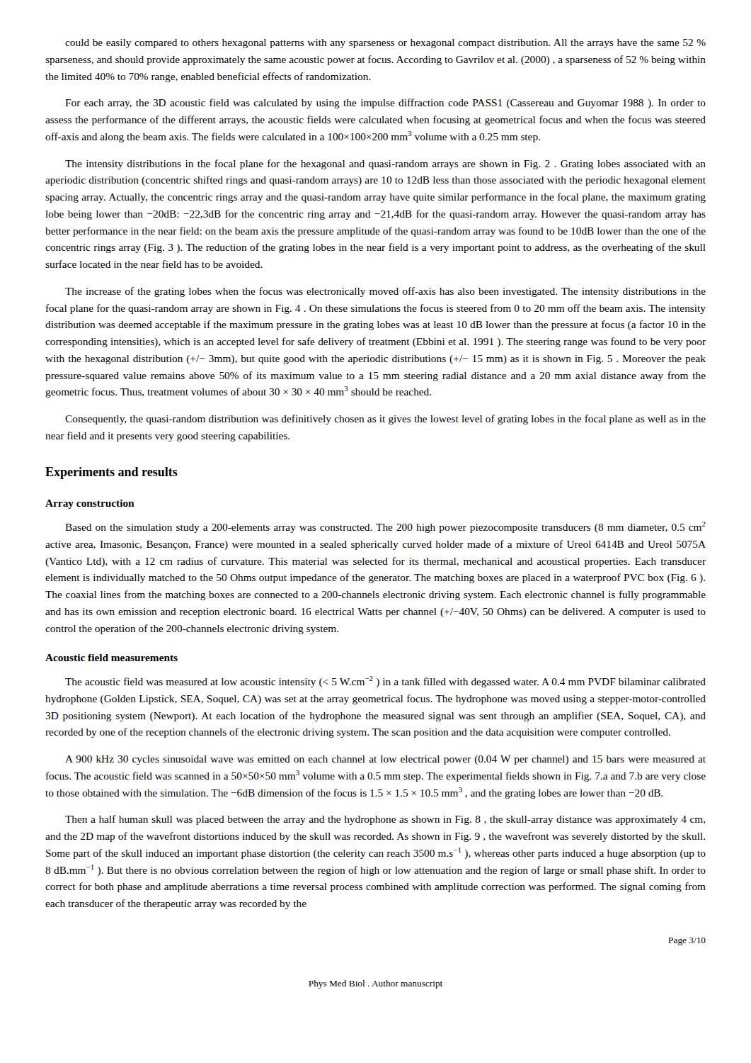could be easily compared to others hexagonal patterns with any sparseness or hexagonal compact distribution. All the arrays have the same 52 % sparseness, and should provide approximately the same acoustic power at focus. According to Gavrilov et al. (2000) , a sparseness of 52 % being within the limited 40% to 70% range, enabled beneficial effects of randomization.
For each array, the 3D acoustic field was calculated by using the impulse diffraction code PASS1 (Cassereau and Guyomar 1988 ). In order to assess the performance of the different arrays, the acoustic fields were calculated when focusing at geometrical focus and when the focus was steered off-axis and along the beam axis. The fields were calculated in a 100×100×200 mm3 volume with a 0.25 mm step.
The intensity distributions in the focal plane for the hexagonal and quasi-random arrays are shown in Fig. 2 . Grating lobes associated with an aperiodic distribution (concentric shifted rings and quasi-random arrays) are 10 to 12dB less than those associated with the periodic hexagonal element spacing array. Actually, the concentric rings array and the quasi-random array have quite similar performance in the focal plane, the maximum grating lobe being lower than −20dB: −22,3dB for the concentric ring array and −21,4dB for the quasi-random array. However the quasi-random array has better performance in the near field: on the beam axis the pressure amplitude of the quasi-random array was found to be 10dB lower than the one of the concentric rings array (Fig. 3 ). The reduction of the grating lobes in the near field is a very important point to address, as the overheating of the skull surface located in the near field has to be avoided.
The increase of the grating lobes when the focus was electronically moved off-axis has also been investigated. The intensity distributions in the focal plane for the quasi-random array are shown in Fig. 4 . On these simulations the focus is steered from 0 to 20 mm off the beam axis. The intensity distribution was deemed acceptable if the maximum pressure in the grating lobes was at least 10 dB lower than the pressure at focus (a factor 10 in the corresponding intensities), which is an accepted level for safe delivery of treatment (Ebbini et al. 1991 ). The steering range was found to be very poor with the hexagonal distribution (+/− 3mm), but quite good with the aperiodic distributions (+/− 15 mm) as it is shown in Fig. 5 . Moreover the peak pressure-squared value remains above 50% of its maximum value to a 15 mm steering radial distance and a 20 mm axial distance away from the geometric focus. Thus, treatment volumes of about 30 × 30 × 40 mm3 should be reached.
Consequently, the quasi-random distribution was definitively chosen as it gives the lowest level of grating lobes in the focal plane as well as in the near field and it presents very good steering capabilities.
Experiments and results
Array construction
Based on the simulation study a 200-elements array was constructed. The 200 high power piezocomposite transducers (8 mm diameter, 0.5 cm2 active area, Imasonic, Besançon, France) were mounted in a sealed spherically curved holder made of a mixture of Ureol 6414B and Ureol 5075A (Vantico Ltd), with a 12 cm radius of curvature. This material was selected for its thermal, mechanical and acoustical properties. Each transducer element is individually matched to the 50 Ohms output impedance of the generator. The matching boxes are placed in a waterproof PVC box (Fig. 6 ). The coaxial lines from the matching boxes are connected to a 200-channels electronic driving system. Each electronic channel is fully programmable and has its own emission and reception electronic board. 16 electrical Watts per channel (+/−40V, 50 Ohms) can be delivered. A computer is used to control the operation of the 200-channels electronic driving system.
Acoustic field measurements
The acoustic field was measured at low acoustic intensity (< 5 W.cm−2 ) in a tank filled with degassed water. A 0.4 mm PVDF bilaminar calibrated hydrophone (Golden Lipstick, SEA, Soquel, CA) was set at the array geometrical focus. The hydrophone was moved using a stepper-motor-controlled 3D positioning system (Newport). At each location of the hydrophone the measured signal was sent through an amplifier (SEA, Soquel, CA), and recorded by one of the reception channels of the electronic driving system. The scan position and the data acquisition were computer controlled.
A 900 kHz 30 cycles sinusoidal wave was emitted on each channel at low electrical power (0.04 W per channel) and 15 bars were measured at focus. The acoustic field was scanned in a 50×50×50 mm3 volume with a 0.5 mm step. The experimental fields shown in Fig. 7.a and 7.b are very close to those obtained with the simulation. The −6dB dimension of the focus is 1.5 × 1.5 × 10.5 mm3 , and the grating lobes are lower than −20 dB.
Then a half human skull was placed between the array and the hydrophone as shown in Fig. 8 , the skull-array distance was approximately 4 cm, and the 2D map of the wavefront distortions induced by the skull was recorded. As shown in Fig. 9 , the wavefront was severely distorted by the skull. Some part of the skull induced an important phase distortion (the celerity can reach 3500 m.s−1 ), whereas other parts induced a huge absorption (up to 8 dB.mm−1 ). But there is no obvious correlation between the region of high or low attenuation and the region of large or small phase shift. In order to correct for both phase and amplitude aberrations a time reversal process combined with amplitude correction was performed. The signal coming from each transducer of the therapeutic array was recorded by the
Page 3/10
Phys Med Biol . Author manuscript